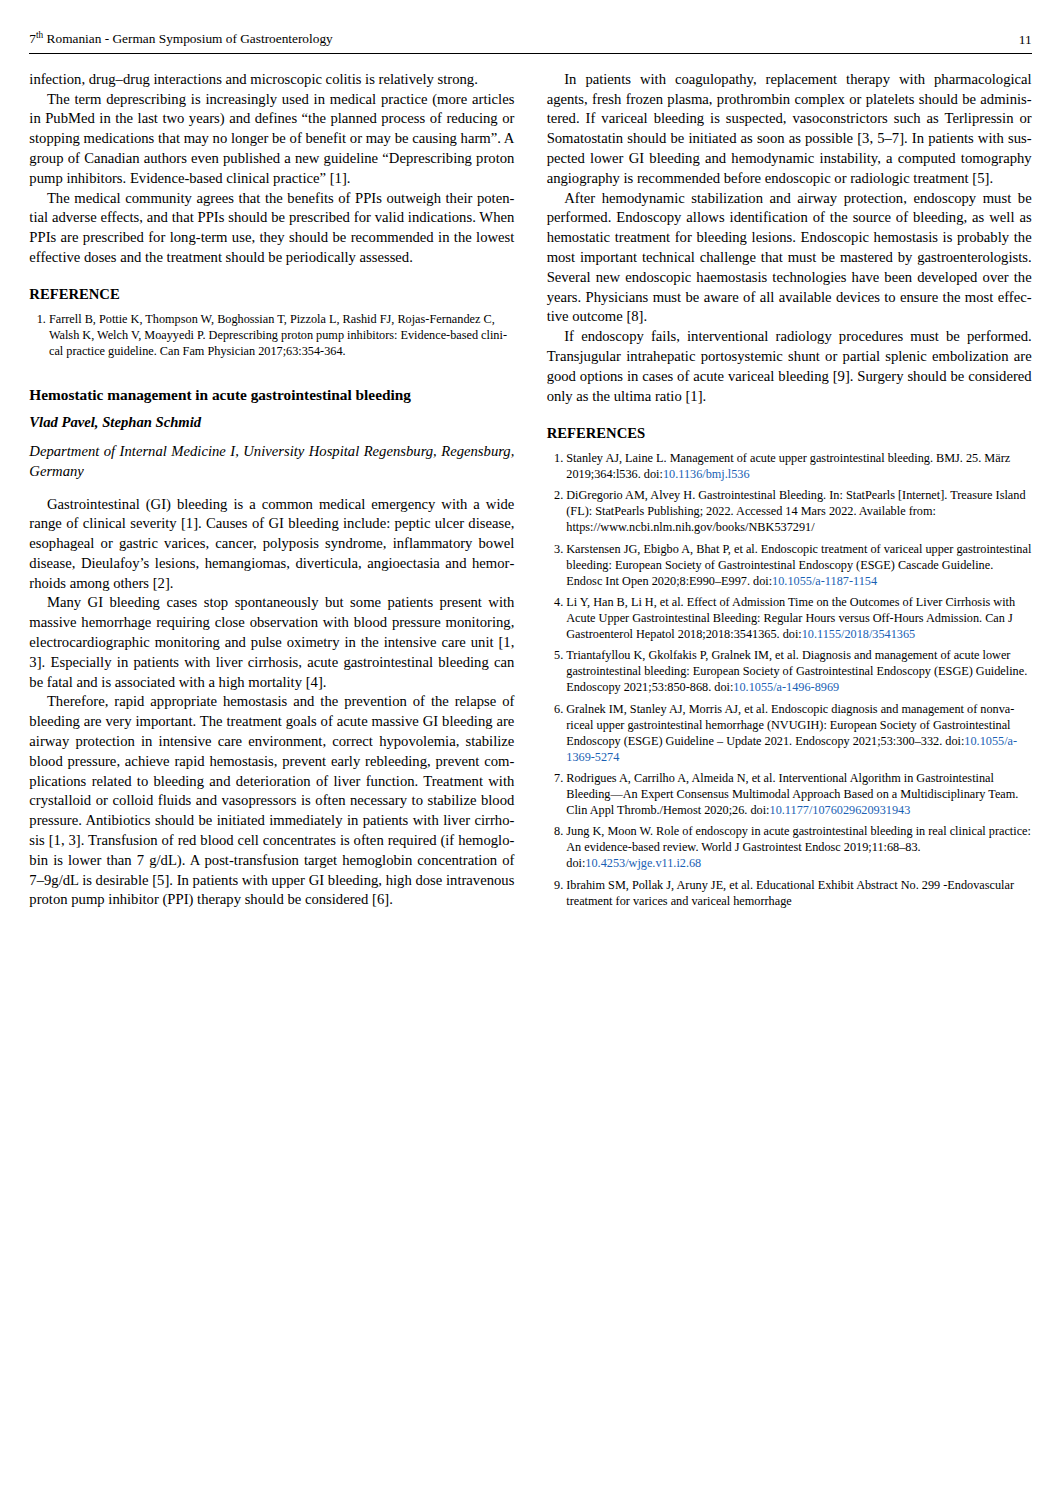7th Romanian - German Symposium of Gastroenterology
11
infection, drug–drug interactions and microscopic colitis is relatively strong.
The term deprescribing is increasingly used in medical practice (more articles in PubMed in the last two years) and defines “the planned process of reducing or stopping medications that may no longer be of benefit or may be causing harm”. A group of Canadian authors even published a new guideline “Deprescribing proton pump inhibitors. Evidence-based clinical practice” [1].
The medical community agrees that the benefits of PPIs outweigh their potential adverse effects, and that PPIs should be prescribed for valid indications. When PPIs are prescribed for long-term use, they should be recommended in the lowest effective doses and the treatment should be periodically assessed.
REFERENCE
Farrell B, Pottie K, Thompson W, Boghossian T, Pizzola L, Rashid FJ, Rojas-Fernandez C, Walsh K, Welch V, Moayyedi P. Deprescribing proton pump inhibitors: Evidence-based clinical practice guideline. Can Fam Physician 2017;63:354-364.
Hemostatic management in acute gastrointestinal bleeding
Vlad Pavel, Stephan Schmid
Department of Internal Medicine I, University Hospital Regensburg, Regensburg, Germany
Gastrointestinal (GI) bleeding is a common medical emergency with a wide range of clinical severity [1]. Causes of GI bleeding include: peptic ulcer disease, esophageal or gastric varices, cancer, polyposis syndrome, inflammatory bowel disease, Dieulafoy’s lesions, hemangiomas, diverticula, angioectasia and hemorrhoids among others [2].
Many GI bleeding cases stop spontaneously but some patients present with massive hemorrhage requiring close observation with blood pressure monitoring, electrocardiographic monitoring and pulse oximetry in the intensive care unit [1, 3]. Especially in patients with liver cirrhosis, acute gastrointestinal bleeding can be fatal and is associated with a high mortality [4].
Therefore, rapid appropriate hemostasis and the prevention of the relapse of bleeding are very important. The treatment goals of acute massive GI bleeding are airway protection in intensive care environment, correct hypovolemia, stabilize blood pressure, achieve rapid hemostasis, prevent early rebleeding, prevent complications related to bleeding and deterioration of liver function. Treatment with crystalloid or colloid fluids and vasopressors is often necessary to stabilize blood pressure. Antibiotics should be initiated immediately in patients with liver cirrhosis [1, 3]. Transfusion of red blood cell concentrates is often required (if hemoglobin is lower than 7 g/dL). A post-transfusion target hemoglobin concentration of 7–9g/dL is desirable [5]. In patients with upper GI bleeding, high dose intravenous proton pump inhibitor (PPI) therapy should be considered [6].
In patients with coagulopathy, replacement therapy with pharmacological agents, fresh frozen plasma, prothrombin complex or platelets should be administered. If variceal bleeding is suspected, vasoconstrictors such as Terlipressin or Somatostatin should be initiated as soon as possible [3, 5–7]. In patients with suspected lower GI bleeding and hemodynamic instability, a computed tomography angiography is recommended before endoscopic or radiologic treatment [5].
After hemodynamic stabilization and airway protection, endoscopy must be performed. Endoscopy allows identification of the source of bleeding, as well as hemostatic treatment for bleeding lesions. Endoscopic hemostasis is probably the most important technical challenge that must be mastered by gastroenterologists. Several new endoscopic haemostasis technologies have been developed over the years. Physicians must be aware of all available devices to ensure the most effective outcome [8].
If endoscopy fails, interventional radiology procedures must be performed. Transjugular intrahepatic portosystemic shunt or partial splenic embolization are good options in cases of acute variceal bleeding [9]. Surgery should be considered only as the ultima ratio [1].
REFERENCES
Stanley AJ, Laine L. Management of acute upper gastrointestinal bleeding. BMJ. 25. März 2019;364:l536. doi:10.1136/bmj.l536
DiGregorio AM, Alvey H. Gastrointestinal Bleeding. In: StatPearls [Internet]. Treasure Island (FL): StatPearls Publishing; 2022. Accessed 14 Mars 2022. Available from: https://www.ncbi.nlm.nih.gov/books/NBK537291/
Karstensen JG, Ebigbo A, Bhat P, et al. Endoscopic treatment of variceal upper gastrointestinal bleeding: European Society of Gastrointestinal Endoscopy (ESGE) Cascade Guideline. Endosc Int Open 2020;8:E990–E997. doi:10.1055/a-1187-1154
Li Y, Han B, Li H, et al. Effect of Admission Time on the Outcomes of Liver Cirrhosis with Acute Upper Gastrointestinal Bleeding: Regular Hours versus Off-Hours Admission. Can J Gastroenterol Hepatol 2018;2018:3541365. doi:10.1155/2018/3541365
Triantafyllou K, Gkolfakis P, Gralnek IM, et al. Diagnosis and management of acute lower gastrointestinal bleeding: European Society of Gastrointestinal Endoscopy (ESGE) Guideline. Endoscopy 2021;53:850-868. doi:10.1055/a-1496-8969
Gralnek IM, Stanley AJ, Morris AJ, et al. Endoscopic diagnosis and management of nonvariceal upper gastrointestinal hemorrhage (NVUGIH): European Society of Gastrointestinal Endoscopy (ESGE) Guideline – Update 2021. Endoscopy 2021;53:300–332. doi:10.1055/a-1369-5274
Rodrigues A, Carrilho A, Almeida N, et al. Interventional Algorithm in Gastrointestinal Bleeding—An Expert Consensus Multimodal Approach Based on a Multidisciplinary Team. Clin Appl Thromb./Hemost 2020;26. doi:10.1177/1076029620931943
Jung K, Moon W. Role of endoscopy in acute gastrointestinal bleeding in real clinical practice: An evidence-based review. World J Gastrointest Endosc 2019;11:68–83. doi:10.4253/wjge.v11.i2.68
Ibrahim SM, Pollak J, Aruny JE, et al. Educational Exhibit Abstract No. 299 -Endovascular treatment for varices and variceal hemorrhage